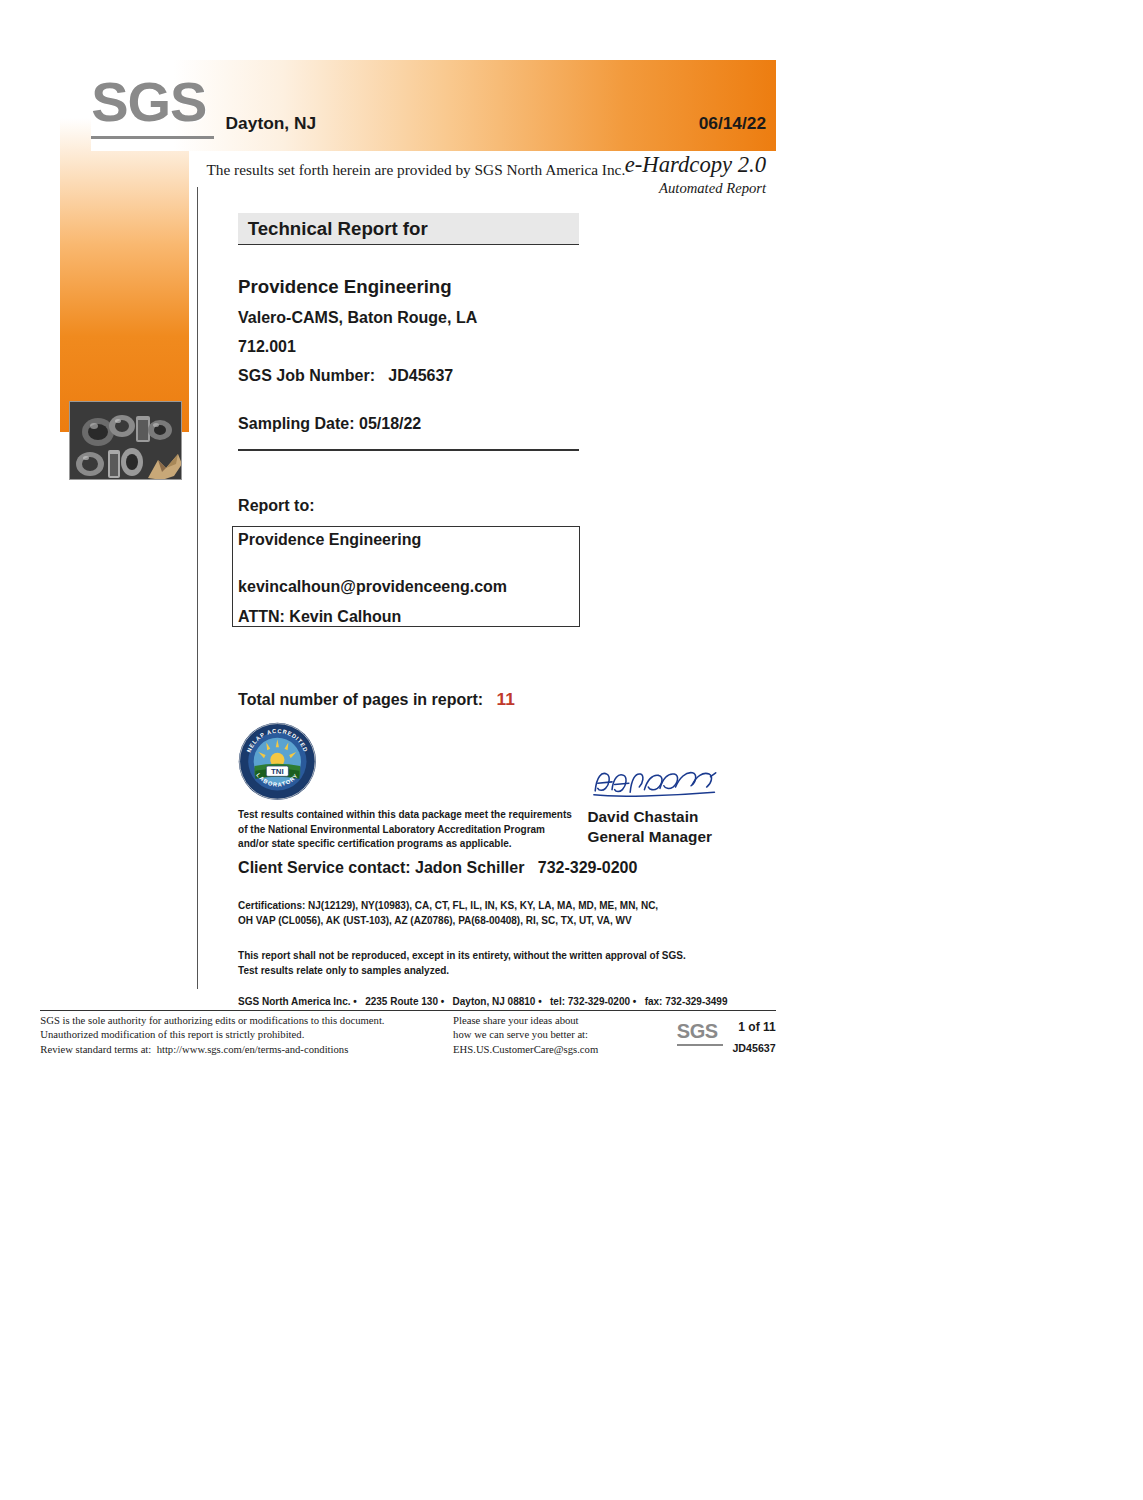SGS
Dayton, NJ
06/14/22
The results set forth herein are provided by SGS North America Inc.
e-Hardcopy 2.0
Automated Report
Technical Report for
Providence Engineering
Valero-CAMS, Baton Rouge, LA
712.001
SGS Job Number: JD45637
Sampling Date: 05/18/22
Report to:
Providence Engineering
kevincalhoun@providenceeng.com
ATTN: Kevin Calhoun
Total number of pages in report: 11
TNI NELAP ACCREDITED LABORATORY
Test results contained within this data package meet the requirements
of the National Environmental Laboratory Accreditation Program
and/or state specific certification programs as applicable.
David Chastain
General Manager
Client Service contact: Jadon Schiller 732-329-0200
Certifications: NJ(12129), NY(10983), CA, CT, FL, IL, IN, KS, KY, LA, MA, MD, ME, MN, NC,
OH VAP (CL0056), AK (UST-103), AZ (AZ0786), PA(68-00408), RI, SC, TX, UT, VA, WV
This report shall not be reproduced, except in its entirety, without the written approval of SGS.
Test results relate only to samples analyzed.
SGS North America Inc. • 2235 Route 130 • Dayton, NJ 08810 • tel: 732-329-0200 • fax: 732-329-3499
SGS is the sole authority for authorizing edits or modifications to this document.
Unauthorized modification of this report is strictly prohibited.
Review standard terms at: http://www.sgs.com/en/terms-and-conditions
Please share your ideas about
how we can serve you better at:
EHS.US.CustomerCare@sgs.com
SGS
1 of 11
JD45637